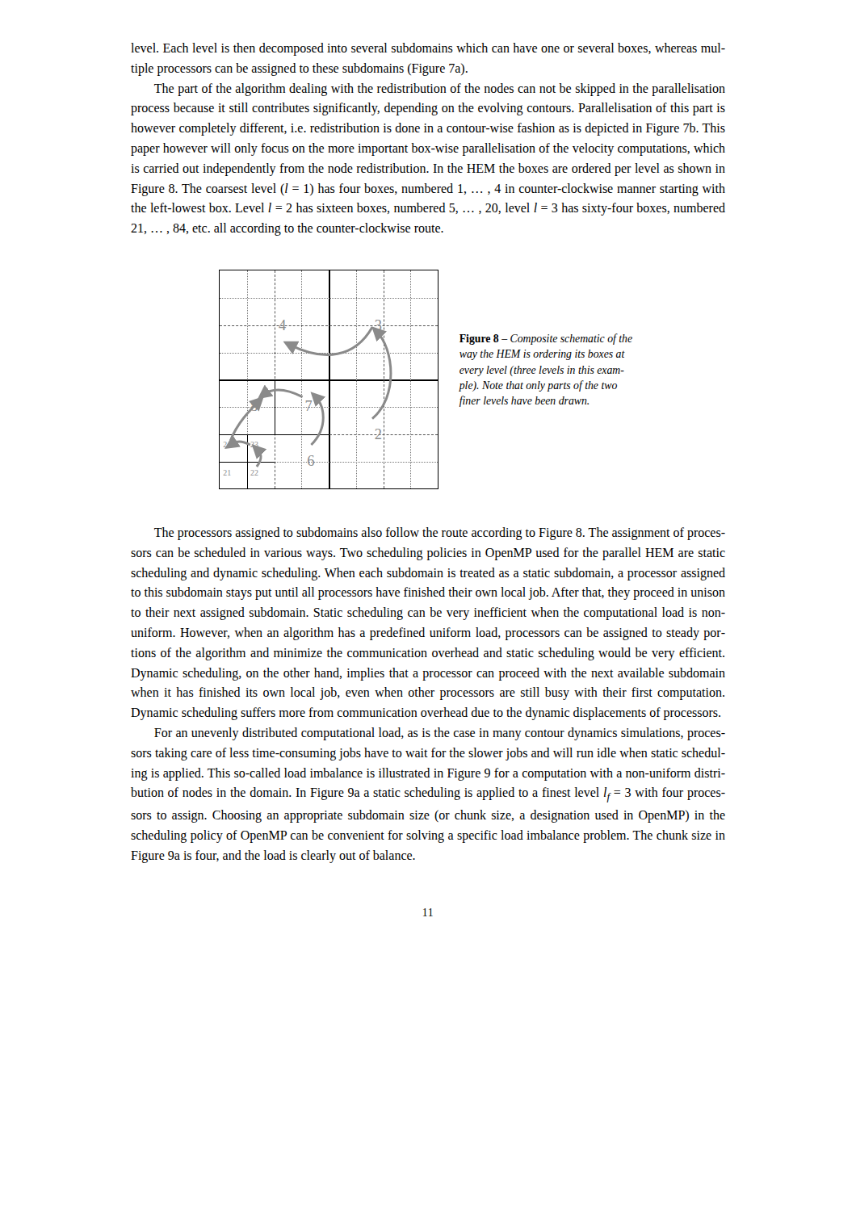level. Each level is then decomposed into several subdomains which can have one or several boxes, whereas multiple processors can be assigned to these subdomains (Figure 7a).
The part of the algorithm dealing with the redistribution of the nodes can not be skipped in the parallelisation process because it still contributes significantly, depending on the evolving contours. Parallelisation of this part is however completely different, i.e. redistribution is done in a contour-wise fashion as is depicted in Figure 7b. This paper however will only focus on the more important box-wise parallelisation of the velocity computations, which is carried out independently from the node redistribution. In the HEM the boxes are ordered per level as shown in Figure 8. The coarsest level (l = 1) has four boxes, numbered 1, … , 4 in counter-clockwise manner starting with the left-lowest box. Level l = 2 has sixteen boxes, numbered 5, … , 20, level l = 3 has sixty-four boxes, numbered 21, … , 84, etc. all according to the counter-clockwise route.
4 3 2 6 8 7 24 23 21 22
Figure 8 – Composite schematic of the way the HEM is ordering its boxes at every level (three levels in this example). Note that only parts of the two finer levels have been drawn.
The processors assigned to subdomains also follow the route according to Figure 8. The assignment of processors can be scheduled in various ways. Two scheduling policies in OpenMP used for the parallel HEM are static scheduling and dynamic scheduling. When each subdomain is treated as a static subdomain, a processor assigned to this subdomain stays put until all processors have finished their own local job. After that, they proceed in unison to their next assigned subdomain. Static scheduling can be very inefficient when the computational load is non-uniform. However, when an algorithm has a predefined uniform load, processors can be assigned to steady portions of the algorithm and minimize the communication overhead and static scheduling would be very efficient. Dynamic scheduling, on the other hand, implies that a processor can proceed with the next available subdomain when it has finished its own local job, even when other processors are still busy with their first computation. Dynamic scheduling suffers more from communication overhead due to the dynamic displacements of processors.
For an unevenly distributed computational load, as is the case in many contour dynamics simulations, processors taking care of less time-consuming jobs have to wait for the slower jobs and will run idle when static scheduling is applied. This so-called load imbalance is illustrated in Figure 9 for a computation with a non-uniform distribution of nodes in the domain. In Figure 9a a static scheduling is applied to a finest level lf = 3 with four processors to assign. Choosing an appropriate subdomain size (or chunk size, a designation used in OpenMP) in the scheduling policy of OpenMP can be convenient for solving a specific load imbalance problem. The chunk size in Figure 9a is four, and the load is clearly out of balance.
11